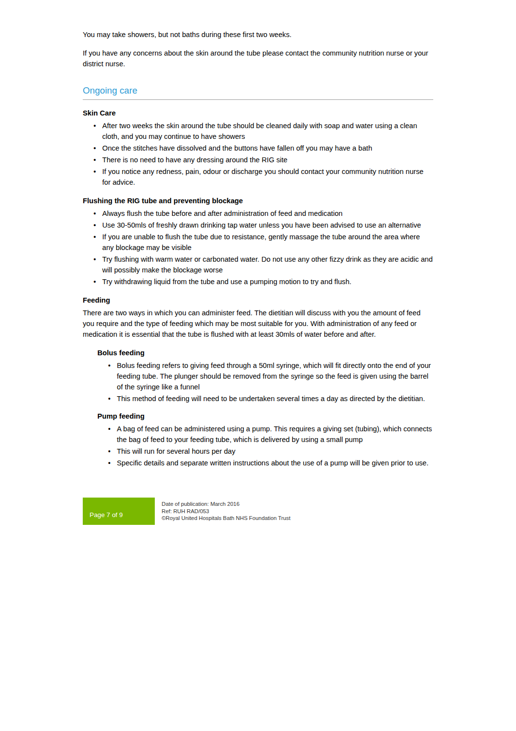You may take showers, but not baths during these first two weeks.
If you have any concerns about the skin around the tube please contact the community nutrition nurse or your district nurse.
Ongoing care
Skin Care
After two weeks the skin around the tube should be cleaned daily with soap and water using a clean cloth, and you may continue to have showers
Once the stitches have dissolved and the buttons have fallen off you may have a bath
There is no need to have any dressing around the RIG site
If you notice any redness, pain, odour or discharge you should contact your community nutrition nurse for advice.
Flushing the RIG tube and preventing blockage
Always flush the tube before and after administration of feed and medication
Use 30-50mls of freshly drawn drinking tap water unless you have been advised to use an alternative
If you are unable to flush the tube due to resistance, gently massage the tube around the area where any blockage may be visible
Try flushing with warm water or carbonated water. Do not use any other fizzy drink as they are acidic and will possibly make the blockage worse
Try withdrawing liquid from the tube and use a pumping motion to try and flush.
Feeding
There are two ways in which you can administer feed. The dietitian will discuss with you the amount of feed you require and the type of feeding which may be most suitable for you. With administration of any feed or medication it is essential that the tube is flushed with at least 30mls of water before and after.
Bolus feeding
Bolus feeding refers to giving feed through a 50ml syringe, which will fit directly onto the end of your feeding tube. The plunger should be removed from the syringe so the feed is given using the barrel of the syringe like a funnel
This method of feeding will need to be undertaken several times a day as directed by the dietitian.
Pump feeding
A bag of feed can be administered using a pump. This requires a giving set (tubing), which connects the bag of feed to your feeding tube, which is delivered by using a small pump
This will run for several hours per day
Specific details and separate written instructions about the use of a pump will be given prior to use.
Page 7 of 9
Date of publication: March 2016
Ref: RUH RAD/053
©Royal United Hospitals Bath NHS Foundation Trust